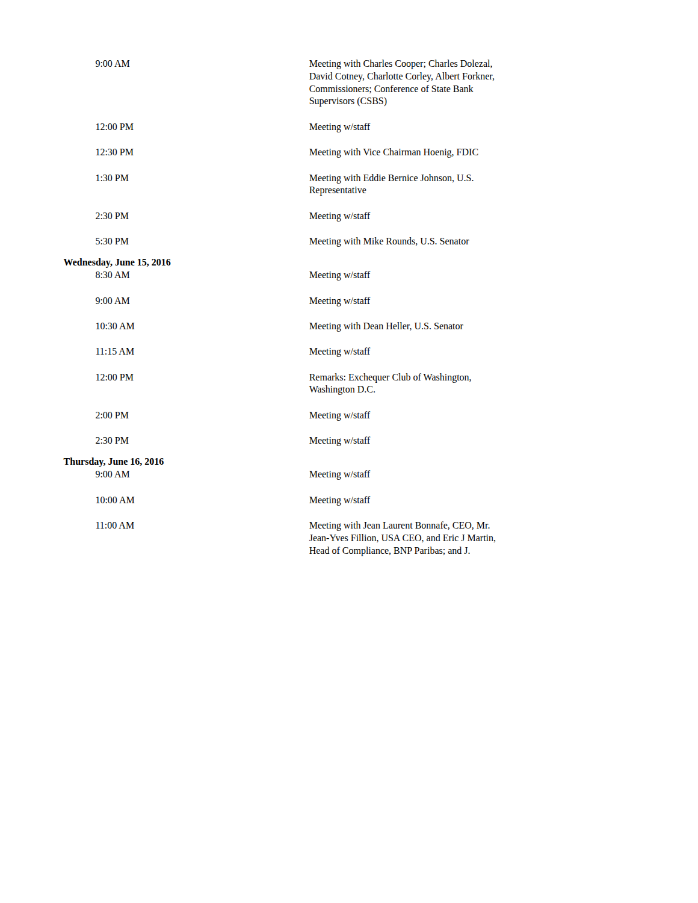| 9:00 AM | Meeting with Charles Cooper; Charles Dolezal, David Cotney, Charlotte Corley, Albert Forkner, Commissioners; Conference of State Bank Supervisors (CSBS) |
| 12:00 PM | Meeting w/staff |
| 12:30 PM | Meeting with Vice Chairman Hoenig, FDIC |
| 1:30 PM | Meeting with Eddie Bernice Johnson, U.S. Representative |
| 2:30 PM | Meeting w/staff |
| 5:30 PM | Meeting with Mike Rounds, U.S. Senator |
| Wednesday, June 15, 2016 | |
| 8:30 AM | Meeting w/staff |
| 9:00 AM | Meeting w/staff |
| 10:30 AM | Meeting with Dean Heller, U.S. Senator |
| 11:15 AM | Meeting w/staff |
| 12:00 PM | Remarks: Exchequer Club of Washington, Washington D.C. |
| 2:00 PM | Meeting w/staff |
| 2:30 PM | Meeting w/staff |
| Thursday, June 16, 2016 | |
| 9:00 AM | Meeting w/staff |
| 10:00 AM | Meeting w/staff |
| 11:00 AM | Meeting with Jean Laurent Bonnafe, CEO, Mr. Jean-Yves Fillion, USA CEO, and Eric J Martin, Head of Compliance, BNP Paribas; and J. |